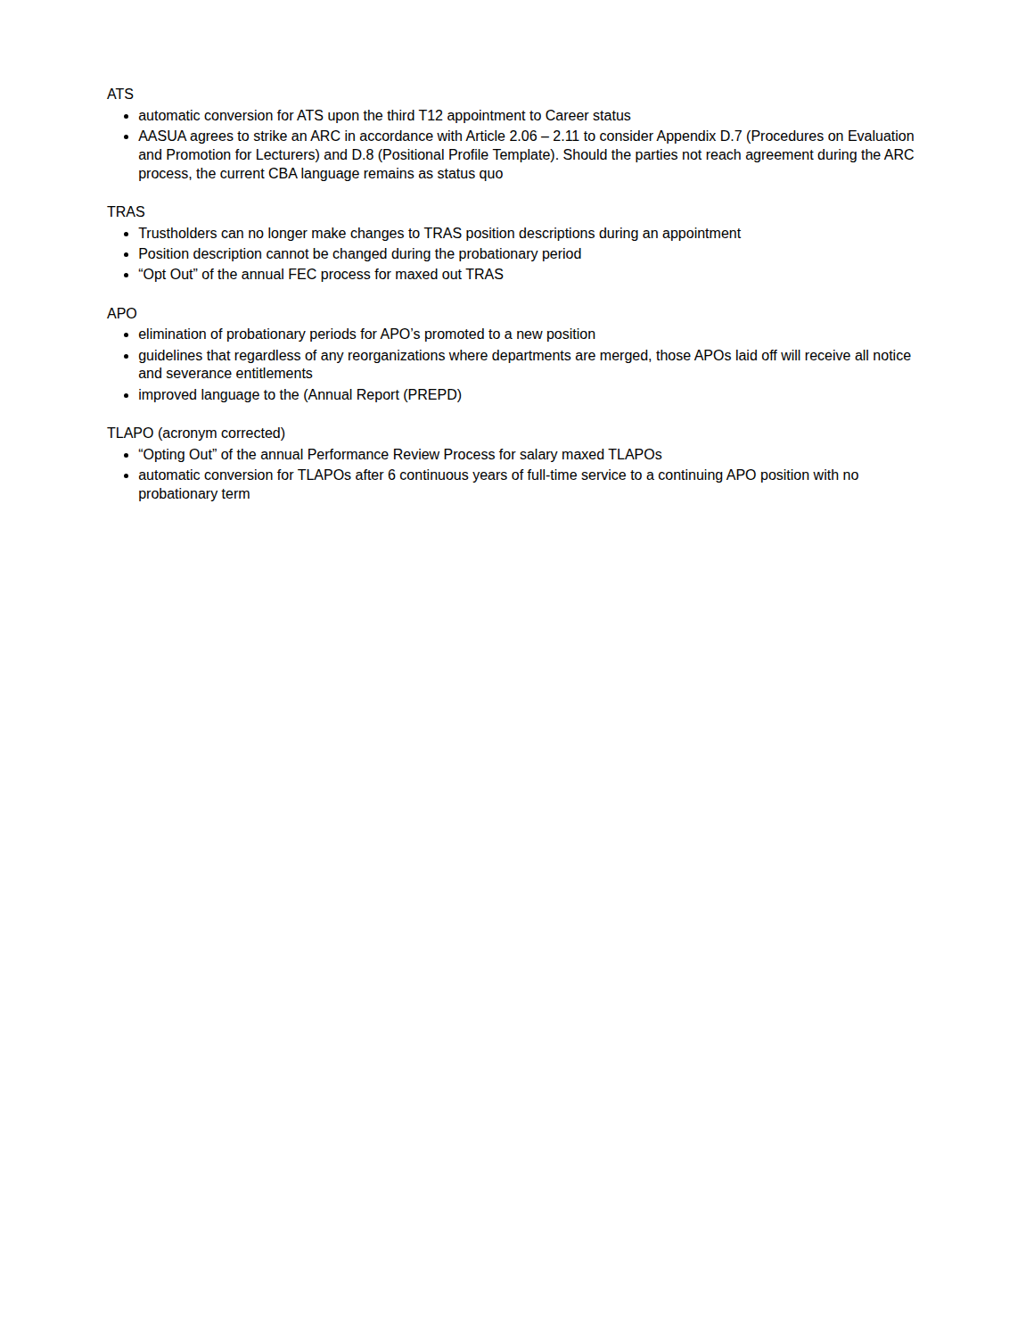ATS
automatic conversion for ATS upon the third T12 appointment to Career status
AASUA agrees to strike an ARC in accordance with Article 2.06 – 2.11 to consider Appendix D.7 (Procedures on Evaluation and Promotion for Lecturers) and D.8 (Positional Profile Template). Should the parties not reach agreement during the ARC process, the current CBA language remains as status quo
TRAS
Trustholders can no longer make changes to TRAS position descriptions during an appointment
Position description cannot be changed during the probationary period
“Opt Out” of the annual FEC process for maxed out TRAS
APO
elimination of probationary periods for APO’s promoted to a new position
guidelines that regardless of any reorganizations where departments are merged, those APOs laid off will receive all notice and severance entitlements
improved language to the (Annual Report (PREPD)
TLAPO (acronym corrected)
“Opting Out” of the annual Performance Review Process for salary maxed TLAPOs
automatic conversion for TLAPOs after 6 continuous years of full-time service to a continuing APO position with no probationary term